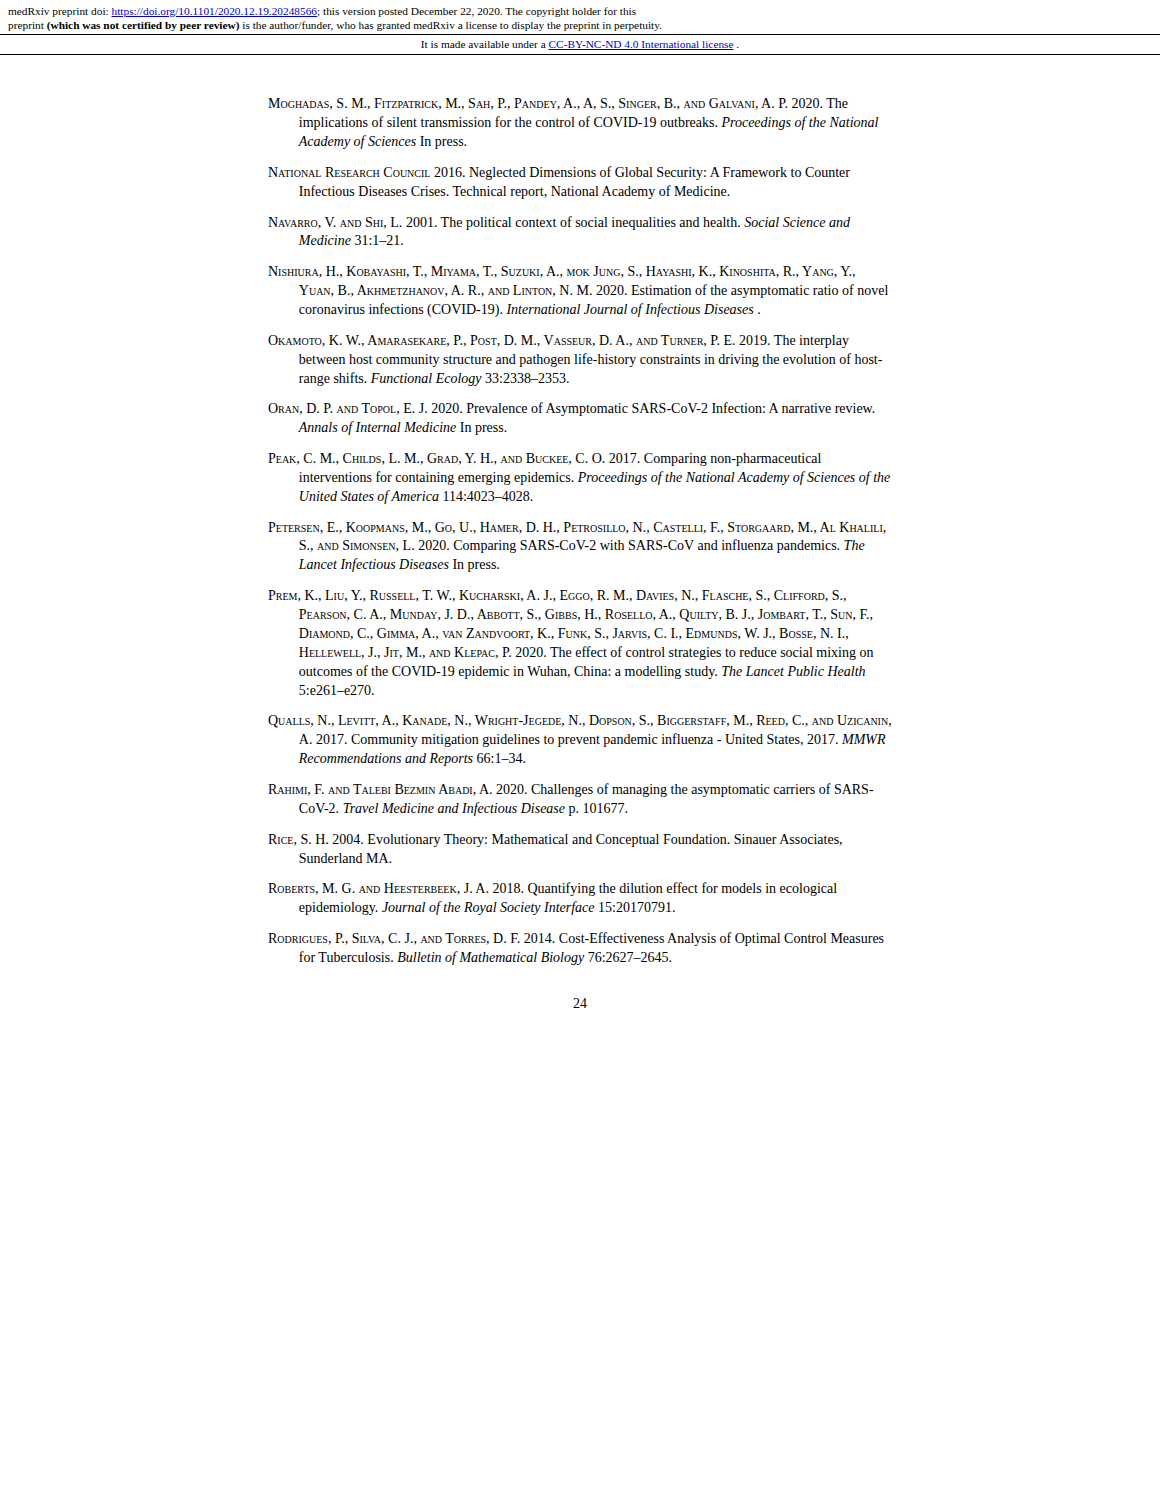medRxiv preprint doi: https://doi.org/10.1101/2020.12.19.20248566; this version posted December 22, 2020. The copyright holder for this
preprint (which was not certified by peer review) is the author/funder, who has granted medRxiv a license to display the preprint in perpetuity.
It is made available under a CC-BY-NC-ND 4.0 International license .
Moghadas, S. M., Fitzpatrick, M., Sah, P., Pandey, A., A, S., Singer, B., and Galvani, A. P. 2020. The implications of silent transmission for the control of COVID-19 outbreaks. Proceedings of the National Academy of Sciences In press.
National Research Council 2016. Neglected Dimensions of Global Security: A Framework to Counter Infectious Diseases Crises. Technical report, National Academy of Medicine.
Navarro, V. and Shi, L. 2001. The political context of social inequalities and health. Social Science and Medicine 31:1–21.
Nishiura, H., Kobayashi, T., Miyama, T., Suzuki, A., mok Jung, S., Hayashi, K., Kinoshita, R., Yang, Y., Yuan, B., Akhmetzhanov, A. R., and Linton, N. M. 2020. Estimation of the asymptomatic ratio of novel coronavirus infections (COVID-19). International Journal of Infectious Diseases .
Okamoto, K. W., Amarasekare, P., Post, D. M., Vasseur, D. A., and Turner, P. E. 2019. The interplay between host community structure and pathogen life-history constraints in driving the evolution of host-range shifts. Functional Ecology 33:2338–2353.
Oran, D. P. and Topol, E. J. 2020. Prevalence of Asymptomatic SARS-CoV-2 Infection: A narrative review. Annals of Internal Medicine In press.
Peak, C. M., Childs, L. M., Grad, Y. H., and Buckee, C. O. 2017. Comparing non-pharmaceutical interventions for containing emerging epidemics. Proceedings of the National Academy of Sciences of the United States of America 114:4023–4028.
Petersen, E., Koopmans, M., Go, U., Hamer, D. H., Petrosillo, N., Castelli, F., Storgaard, M., Al Khalili, S., and Simonsen, L. 2020. Comparing SARS-CoV-2 with SARS-CoV and influenza pandemics. The Lancet Infectious Diseases In press.
Prem, K., Liu, Y., Russell, T. W., Kucharski, A. J., Eggo, R. M., Davies, N., Flasche, S., Clifford, S., Pearson, C. A., Munday, J. D., Abbott, S., Gibbs, H., Rosello, A., Quilty, B. J., Jombart, T., Sun, F., Diamond, C., Gimma, A., van Zandvoort, K., Funk, S., Jarvis, C. I., Edmunds, W. J., Bosse, N. I., Hellewell, J., Jit, M., and Klepac, P. 2020. The effect of control strategies to reduce social mixing on outcomes of the COVID-19 epidemic in Wuhan, China: a modelling study. The Lancet Public Health 5:e261–e270.
Qualls, N., Levitt, A., Kanade, N., Wright-Jegede, N., Dopson, S., Biggerstaff, M., Reed, C., and Uzicanin, A. 2017. Community mitigation guidelines to prevent pandemic influenza - United States, 2017. MMWR Recommendations and Reports 66:1–34.
Rahimi, F. and Talebi Bezmin Abadi, A. 2020. Challenges of managing the asymptomatic carriers of SARS-CoV-2. Travel Medicine and Infectious Disease p. 101677.
Rice, S. H. 2004. Evolutionary Theory: Mathematical and Conceptual Foundation. Sinauer Associates, Sunderland MA.
Roberts, M. G. and Heesterbeek, J. A. 2018. Quantifying the dilution effect for models in ecological epidemiology. Journal of the Royal Society Interface 15:20170791.
Rodrigues, P., Silva, C. J., and Torres, D. F. 2014. Cost-Effectiveness Analysis of Optimal Control Measures for Tuberculosis. Bulletin of Mathematical Biology 76:2627–2645.
24